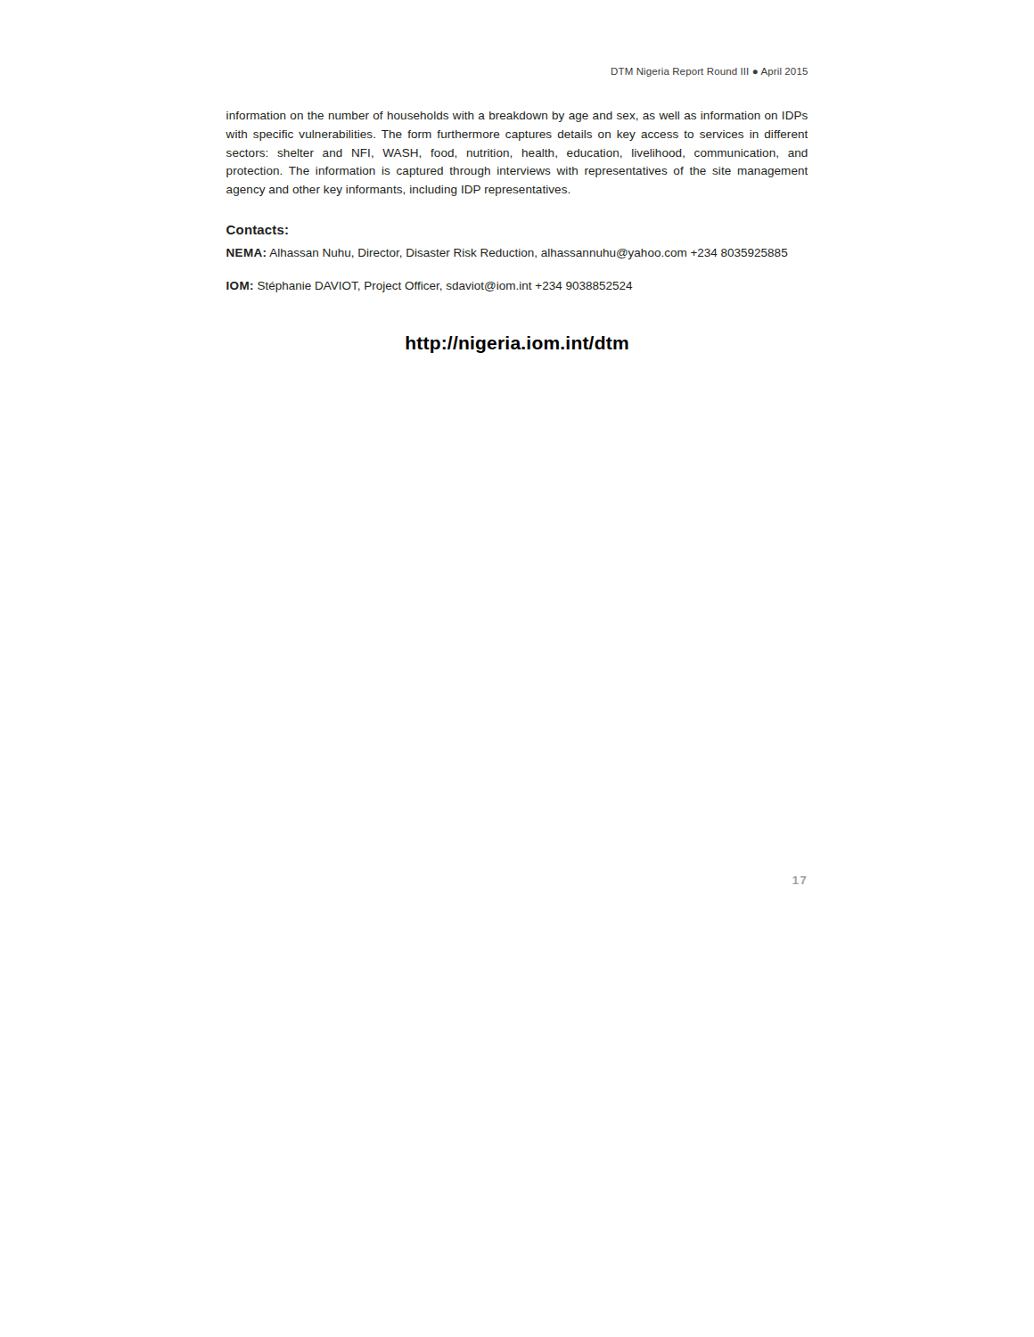DTM Nigeria Report Round III ● April 2015
information on the number of households with a breakdown by age and sex, as well as information on IDPs with specific vulnerabilities. The form furthermore captures details on key access to services in different sectors: shelter and NFI, WASH, food, nutrition, health, education, livelihood, communication, and protection. The information is captured through interviews with representatives of the site management agency and other key informants, including IDP representatives.
Contacts:
NEMA: Alhassan Nuhu, Director, Disaster Risk Reduction, alhassannuhu@yahoo.com +234 8035925885
IOM: Stéphanie DAVIOT, Project Officer, sdaviot@iom.int +234 9038852524
http://nigeria.iom.int/dtm
17